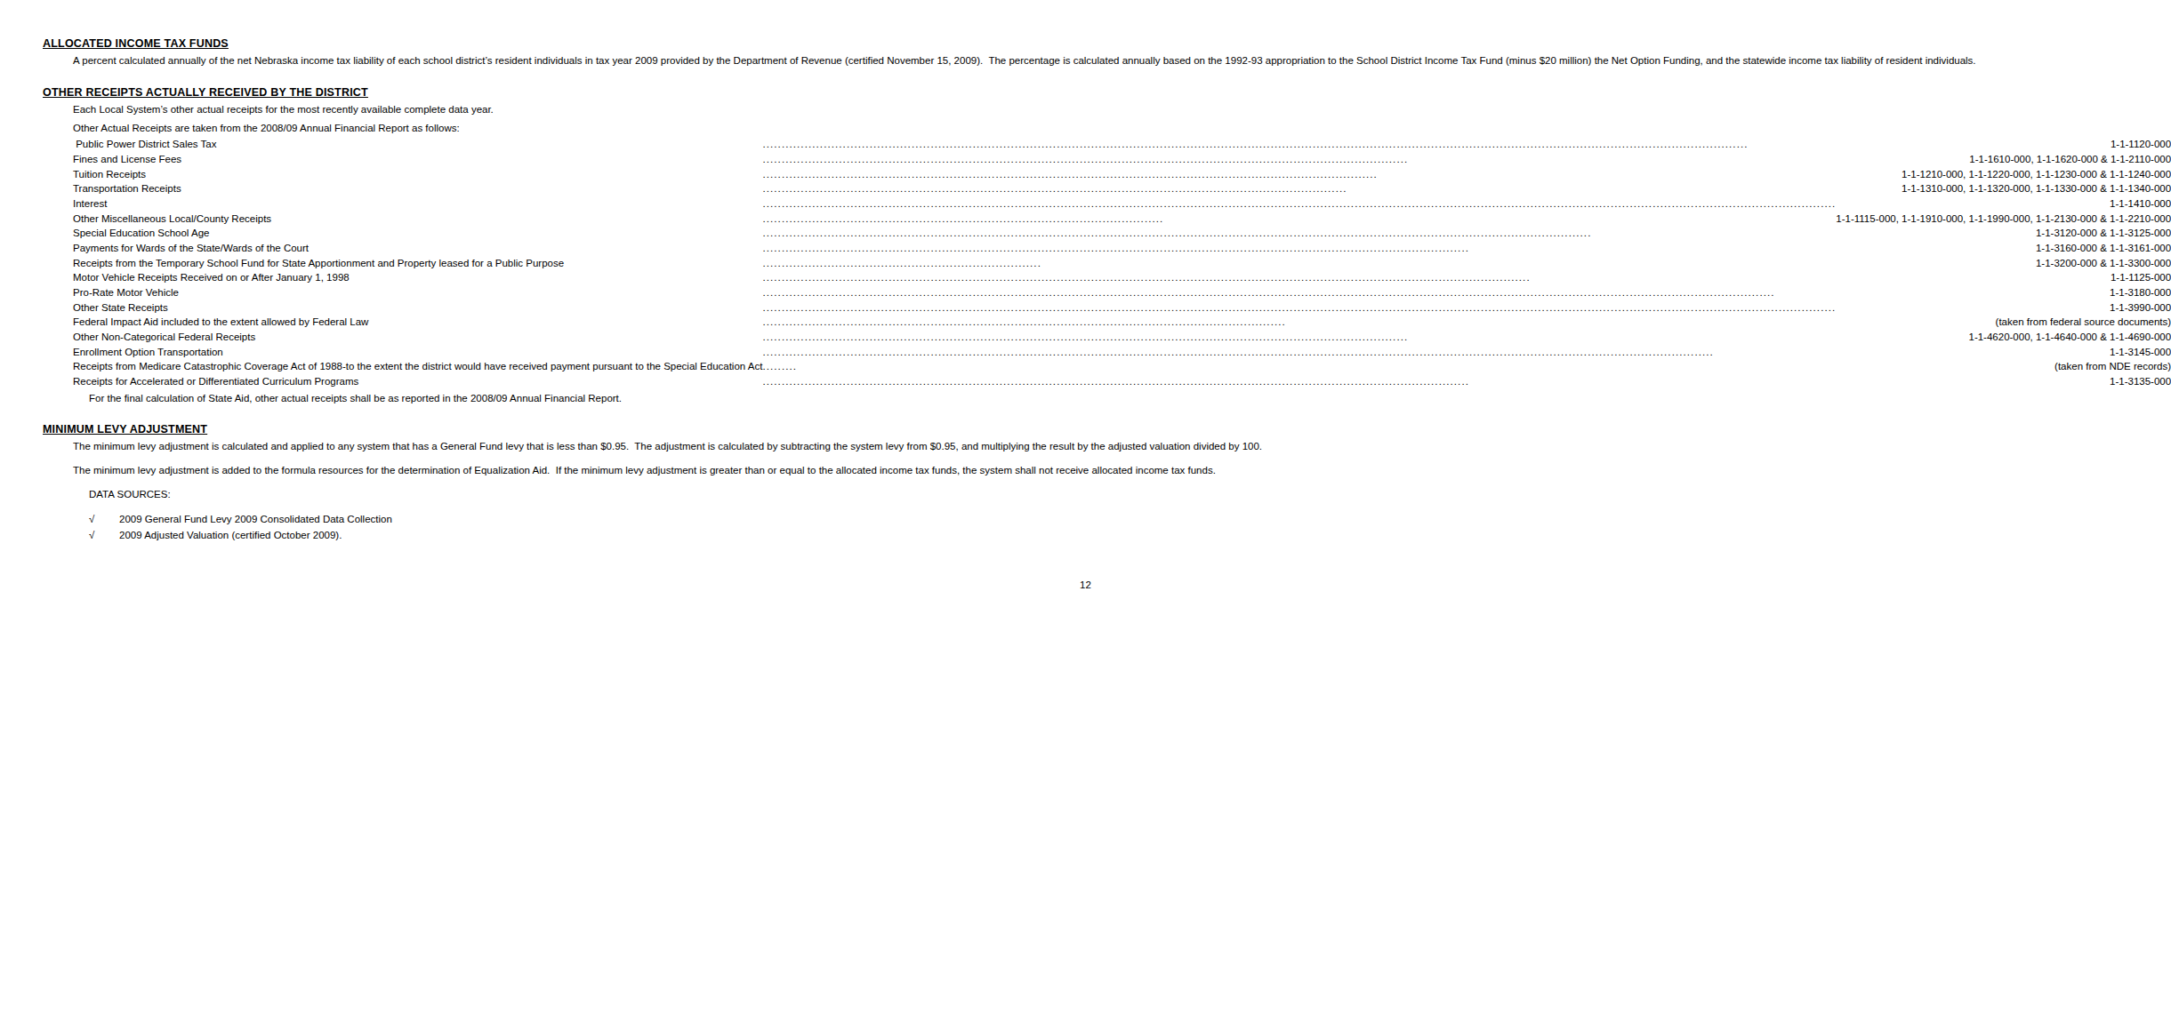ALLOCATED INCOME TAX FUNDS
A percent calculated annually of the net Nebraska income tax liability of each school district’s resident individuals in tax year 2009 provided by the Department of Revenue (certified November 15, 2009). The percentage is calculated annually based on the 1992-93 appropriation to the School District Income Tax Fund (minus $20 million) the Net Option Funding, and the statewide income tax liability of resident individuals.
OTHER RECEIPTS ACTUALLY RECEIVED BY THE DISTRICT
Each Local System’s other actual receipts for the most recently available complete data year.
Other Actual Receipts are taken from the 2008/09 Annual Financial Report as follows:
| Public Power District Sales Tax | .................................................................................................................................................................................................................................................................. | 1-1-1120-000 |
| Fines and License Fees | ......................................................................................................................................................................... | 1-1-1610-000, 1-1-1620-000 & 1-1-2110-000 |
| Tuition Receipts | ................................................................................................................................................................. | 1-1-1210-000, 1-1-1220-000, 1-1-1230-000 & 1-1-1240-000 |
| Transportation Receipts | ......................................................................................................................................................... | 1-1-1310-000, 1-1-1320-000, 1-1-1330-000 & 1-1-1340-000 |
| Interest | ......................................................................................................................................................................................................................................................................................... | 1-1-1410-000 |
| Other Miscellaneous Local/County Receipts | ......................................................................................................... | 1-1-1115-000, 1-1-1910-000, 1-1-1990-000, 1-1-2130-000 & 1-1-2210-000 |
| Special Education School Age | ......................................................................................................................................................................................................................... | 1-1-3120-000 & 1-1-3125-000 |
| Payments for Wards of the State/Wards of the Court | ......................................................................................................................................................................................... | 1-1-3160-000 & 1-1-3161-000 |
| Receipts from the Temporary School Fund for State Apportionment and Property leased for a Public Purpose | ......................................................................... | 1-1-3200-000 & 1-1-3300-000 |
| Motor Vehicle Receipts Received on or After January 1, 1998 | ......................................................................................................................................................................................................... | 1-1-1125-000 |
| Pro-Rate Motor Vehicle | ......................................................................................................................................................................................................................................................................... | 1-1-3180-000 |
| Other State Receipts | ......................................................................................................................................................................................................................................................................................... | 1-1-3990-000 |
| Federal Impact Aid included to the extent allowed by Federal Law | ......................................................................................................................................... | (taken from federal source documents) |
| Other Non-Categorical Federal Receipts | ......................................................................................................................................................................... | 1-1-4620-000, 1-1-4640-000 & 1-1-4690-000 |
| Enrollment Option Transportation | ......................................................................................................................................................................................................................................................... | 1-1-3145-000 |
| Receipts from Medicare Catastrophic Coverage Act of 1988-to the extent the district would have received payment pursuant to the Special Education Act | ......... | (taken from NDE records) |
| Receipts for Accelerated or Differentiated Curriculum Programs | ......................................................................................................................................................................................... | 1-1-3135-000 |
For the final calculation of State Aid, other actual receipts shall be as reported in the 2008/09 Annual Financial Report.
MINIMUM LEVY ADJUSTMENT
The minimum levy adjustment is calculated and applied to any system that has a General Fund levy that is less than $0.95. The adjustment is calculated by subtracting the system levy from $0.95, and multiplying the result by the adjusted valuation divided by 100.
The minimum levy adjustment is added to the formula resources for the determination of Equalization Aid. If the minimum levy adjustment is greater than or equal to the allocated income tax funds, the system shall not receive allocated income tax funds.
DATA SOURCES:
√2009 General Fund Levy 2009 Consolidated Data Collection
√2009 Adjusted Valuation (certified October 2009).
12